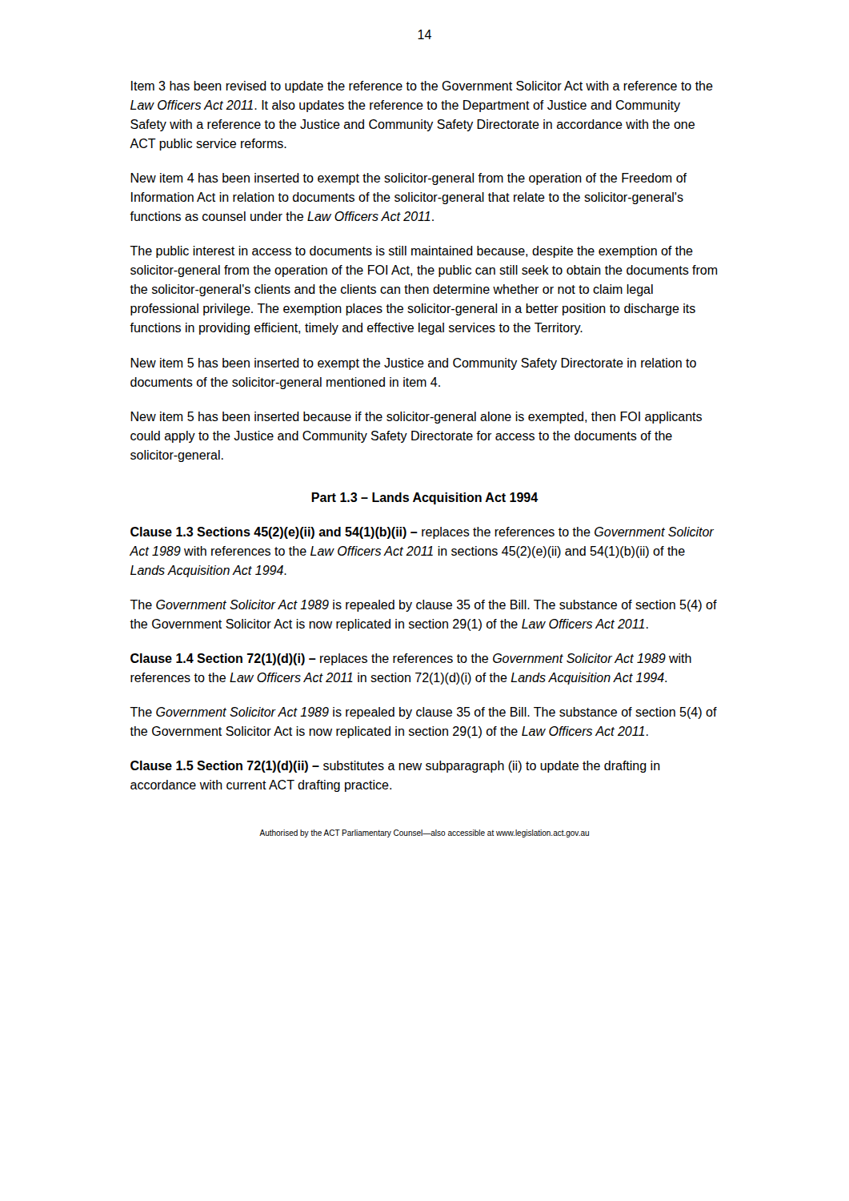14
Item 3 has been revised to update the reference to the Government Solicitor Act with a reference to the Law Officers Act 2011. It also updates the reference to the Department of Justice and Community Safety with a reference to the Justice and Community Safety Directorate in accordance with the one ACT public service reforms.
New item 4 has been inserted to exempt the solicitor-general from the operation of the Freedom of Information Act in relation to documents of the solicitor-general that relate to the solicitor-general's functions as counsel under the Law Officers Act 2011.
The public interest in access to documents is still maintained because, despite the exemption of the solicitor-general from the operation of the FOI Act, the public can still seek to obtain the documents from the solicitor-general's clients and the clients can then determine whether or not to claim legal professional privilege. The exemption places the solicitor-general in a better position to discharge its functions in providing efficient, timely and effective legal services to the Territory.
New item 5 has been inserted to exempt the Justice and Community Safety Directorate in relation to documents of the solicitor-general mentioned in item 4.
New item 5 has been inserted because if the solicitor-general alone is exempted, then FOI applicants could apply to the Justice and Community Safety Directorate for access to the documents of the solicitor-general.
Part 1.3 – Lands Acquisition Act 1994
Clause 1.3 Sections 45(2)(e)(ii) and 54(1)(b)(ii) – replaces the references to the Government Solicitor Act 1989 with references to the Law Officers Act 2011 in sections 45(2)(e)(ii) and 54(1)(b)(ii) of the Lands Acquisition Act 1994.
The Government Solicitor Act 1989 is repealed by clause 35 of the Bill. The substance of section 5(4) of the Government Solicitor Act is now replicated in section 29(1) of the Law Officers Act 2011.
Clause 1.4 Section 72(1)(d)(i) – replaces the references to the Government Solicitor Act 1989 with references to the Law Officers Act 2011 in section 72(1)(d)(i) of the Lands Acquisition Act 1994.
The Government Solicitor Act 1989 is repealed by clause 35 of the Bill. The substance of section 5(4) of the Government Solicitor Act is now replicated in section 29(1) of the Law Officers Act 2011.
Clause 1.5 Section 72(1)(d)(ii) – substitutes a new subparagraph (ii) to update the drafting in accordance with current ACT drafting practice.
Authorised by the ACT Parliamentary Counsel—also accessible at www.legislation.act.gov.au